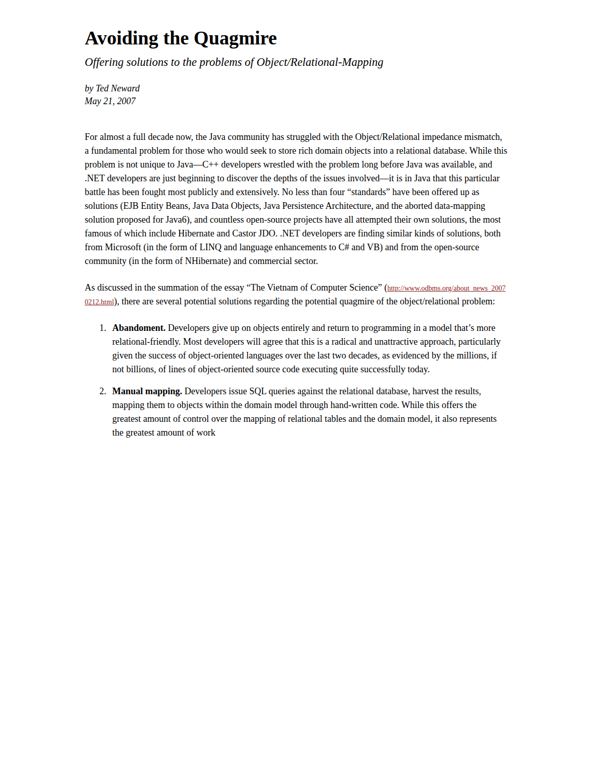Avoiding the Quagmire
Offering solutions to the problems of Object/Relational-Mapping
by Ted Neward
May 21, 2007
For almost a full decade now, the Java community has struggled with the Object/Relational impedance mismatch, a fundamental problem for those who would seek to store rich domain objects into a relational database. While this problem is not unique to Java—C++ developers wrestled with the problem long before Java was available, and .NET developers are just beginning to discover the depths of the issues involved—it is in Java that this particular battle has been fought most publicly and extensively. No less than four “standards” have been offered up as solutions (EJB Entity Beans, Java Data Objects, Java Persistence Architecture, and the aborted data-mapping solution proposed for Java6), and countless open-source projects have all attempted their own solutions, the most famous of which include Hibernate and Castor JDO. .NET developers are finding similar kinds of solutions, both from Microsoft (in the form of LINQ and language enhancements to C# and VB) and from the open-source community (in the form of NHibernate) and commercial sector.
As discussed in the summation of the essay “The Vietnam of Computer Science” (http://www.odbms.org/about_news_20070212.html), there are several potential solutions regarding the potential quagmire of the object/relational problem:
Abandoment. Developers give up on objects entirely and return to programming in a model that’s more relational-friendly. Most developers will agree that this is a radical and unattractive approach, particularly given the success of object-oriented languages over the last two decades, as evidenced by the millions, if not billions, of lines of object-oriented source code executing quite successfully today.
Manual mapping. Developers issue SQL queries against the relational database, harvest the results, mapping them to objects within the domain model through hand-written code. While this offers the greatest amount of control over the mapping of relational tables and the domain model, it also represents the greatest amount of work